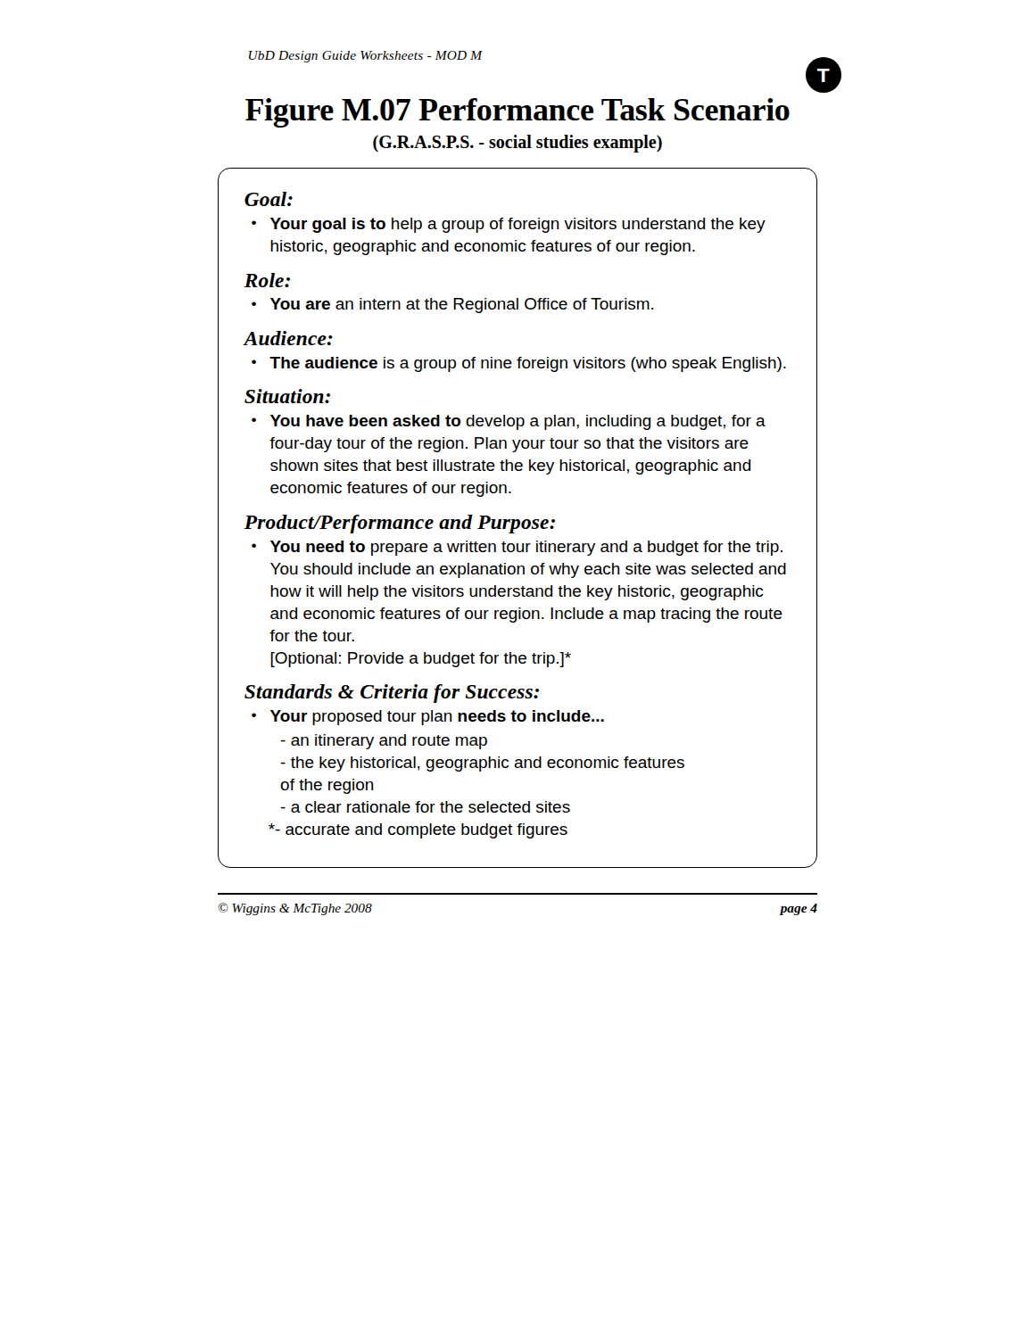UbD Design Guide Worksheets - MOD M
T
Figure M.07 Performance Task Scenario
(G.R.A.S.P.S. - social studies example)
Goal:
Your goal is to help a group of foreign visitors understand the key historic, geographic and economic features of our region.
Role:
You are an intern at the Regional Office of Tourism.
Audience:
The audience is a group of nine foreign visitors (who speak English).
Situation:
You have been asked to develop a plan, including a budget, for a four-day tour of the region. Plan your tour so that the visitors are shown sites that best illustrate the key historical, geographic and economic features of our region.
Product/Performance and Purpose:
You need to prepare a written tour itinerary and a budget for the trip. You should include an explanation of why each site was selected and how it will help the visitors understand the key historic, geographic and economic features of our region. Include a map tracing the route for the tour.
[Optional: Provide a budget for the trip.]*
Standards & Criteria for Success:
Your proposed tour plan needs to include...
- an itinerary and route map
- the key historical, geographic and economic features
of the region
- a clear rationale for the selected sites
*- accurate and complete budget figures
© Wiggins & McTighe 2008
page 4